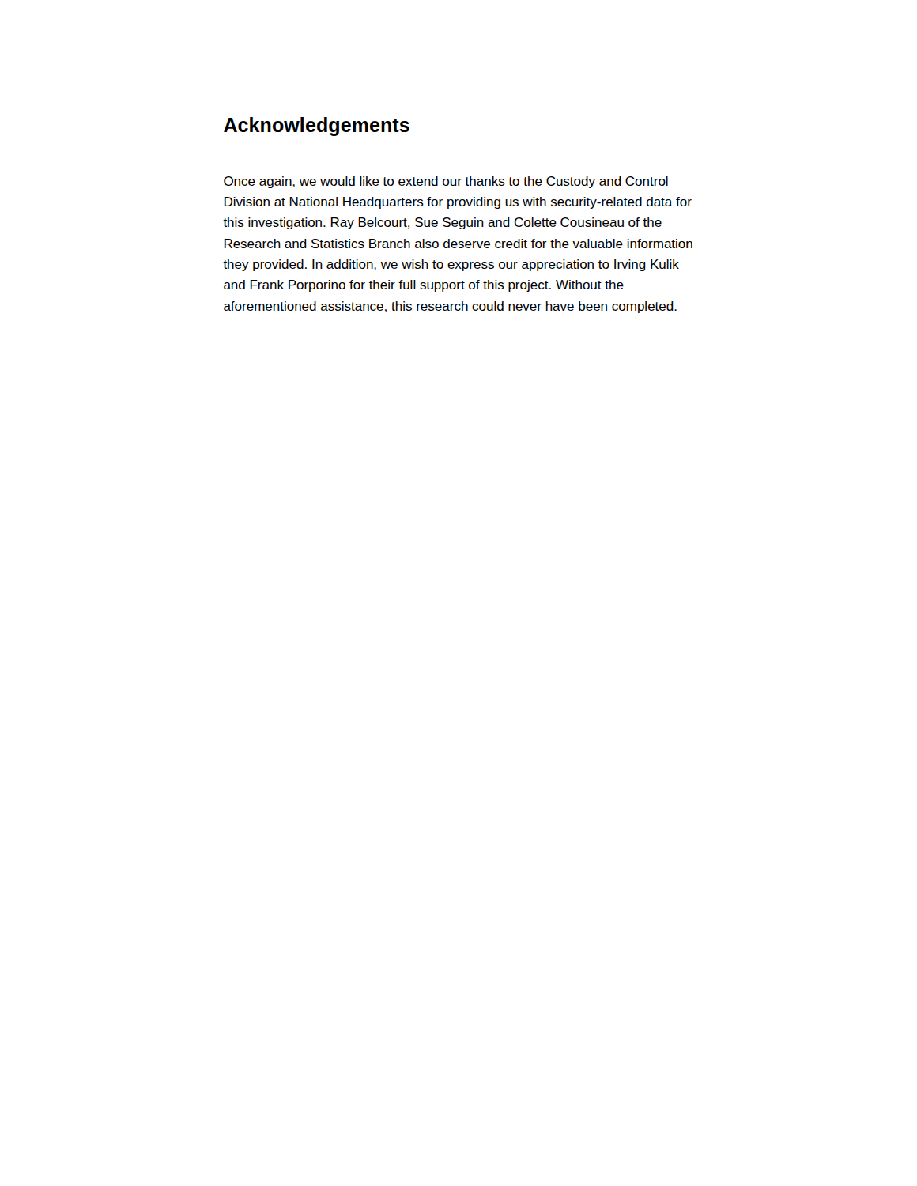Acknowledgements
Once again, we would like to extend our thanks to the Custody and Control Division at National Headquarters for providing us with security-related data for this investigation. Ray Belcourt, Sue Seguin and Colette Cousineau of the Research and Statistics Branch also deserve credit for the valuable information they provided. In addition, we wish to express our appreciation to Irving Kulik and Frank Porporino for their full support of this project. Without the aforementioned assistance, this research could never have been completed.